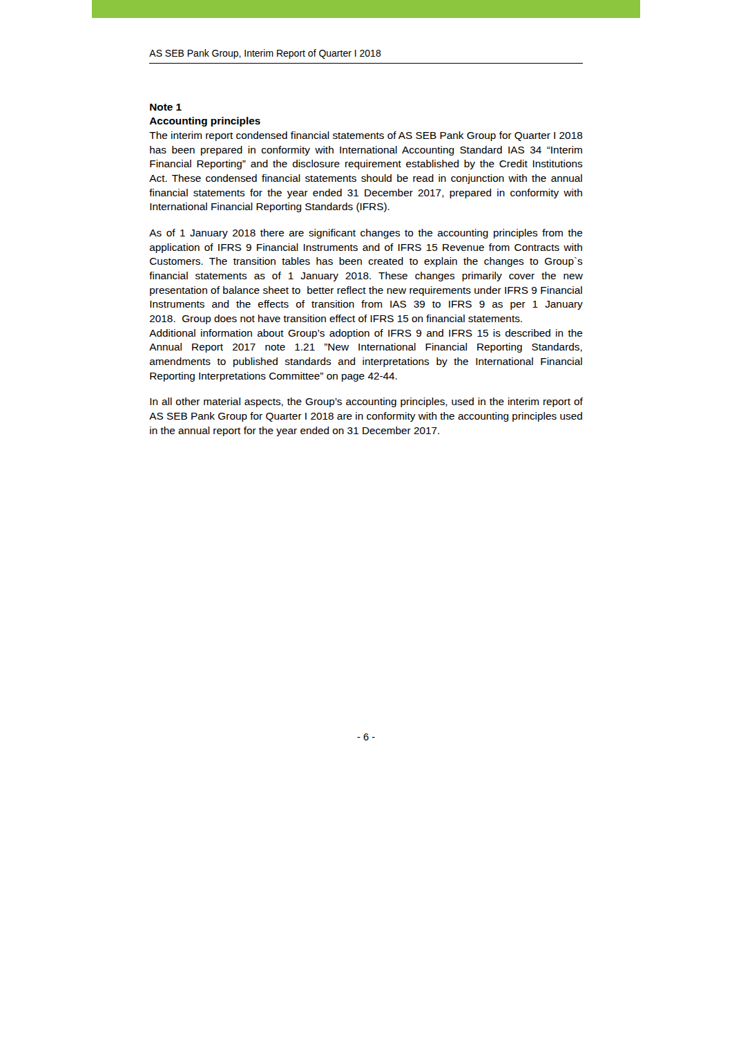AS SEB Pank Group, Interim Report of Quarter I 2018
Note 1
Accounting principles
The interim report condensed financial statements of AS SEB Pank Group for Quarter I 2018 has been prepared in conformity with International Accounting Standard IAS 34 “Interim Financial Reporting” and the disclosure requirement established by the Credit Institutions Act. These condensed financial statements should be read in conjunction with the annual financial statements for the year ended 31 December 2017, prepared in conformity with International Financial Reporting Standards (IFRS).
As of 1 January 2018 there are significant changes to the accounting principles from the application of IFRS 9 Financial Instruments and of IFRS 15 Revenue from Contracts with Customers. The transition tables has been created to explain the changes to Group`s financial statements as of 1 January 2018. These changes primarily cover the new presentation of balance sheet to better reflect the new requirements under IFRS 9 Financial Instruments and the effects of transition from IAS 39 to IFRS 9 as per 1 January 2018. Group does not have transition effect of IFRS 15 on financial statements.
Additional information about Group’s adoption of IFRS 9 and IFRS 15 is described in the Annual Report 2017 note 1.21 ”New International Financial Reporting Standards, amendments to published standards and interpretations by the International Financial Reporting Interpretations Committee” on page 42-44.
In all other material aspects, the Group’s accounting principles, used in the interim report of AS SEB Pank Group for Quarter I 2018 are in conformity with the accounting principles used in the annual report for the year ended on 31 December 2017.
- 6 -